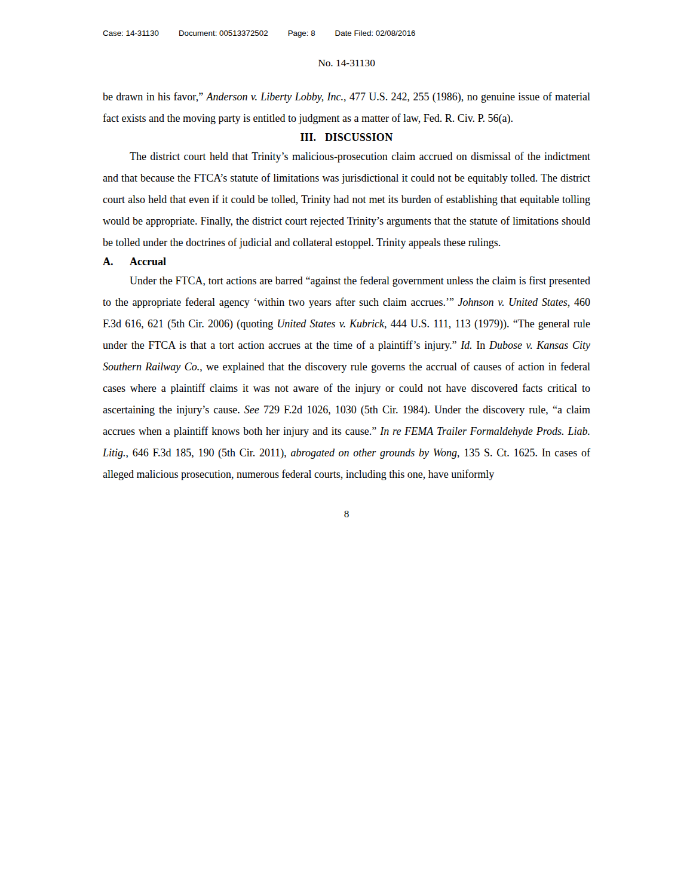Case: 14-31130 Document: 00513372502 Page: 8 Date Filed: 02/08/2016
No. 14-31130
be drawn in his favor,” Anderson v. Liberty Lobby, Inc., 477 U.S. 242, 255 (1986), no genuine issue of material fact exists and the moving party is entitled to judgment as a matter of law, Fed. R. Civ. P. 56(a).
III. DISCUSSION
The district court held that Trinity’s malicious-prosecution claim accrued on dismissal of the indictment and that because the FTCA’s statute of limitations was jurisdictional it could not be equitably tolled. The district court also held that even if it could be tolled, Trinity had not met its burden of establishing that equitable tolling would be appropriate. Finally, the district court rejected Trinity’s arguments that the statute of limitations should be tolled under the doctrines of judicial and collateral estoppel. Trinity appeals these rulings.
A. Accrual
Under the FTCA, tort actions are barred “against the federal government unless the claim is first presented to the appropriate federal agency ‘within two years after such claim accrues.’” Johnson v. United States, 460 F.3d 616, 621 (5th Cir. 2006) (quoting United States v. Kubrick, 444 U.S. 111, 113 (1979)). “The general rule under the FTCA is that a tort action accrues at the time of a plaintiff’s injury.” Id. In Dubose v. Kansas City Southern Railway Co., we explained that the discovery rule governs the accrual of causes of action in federal cases where a plaintiff claims it was not aware of the injury or could not have discovered facts critical to ascertaining the injury’s cause. See 729 F.2d 1026, 1030 (5th Cir. 1984). Under the discovery rule, “a claim accrues when a plaintiff knows both her injury and its cause.” In re FEMA Trailer Formaldehyde Prods. Liab. Litig., 646 F.3d 185, 190 (5th Cir. 2011), abrogated on other grounds by Wong, 135 S. Ct. 1625. In cases of alleged malicious prosecution, numerous federal courts, including this one, have uniformly
8